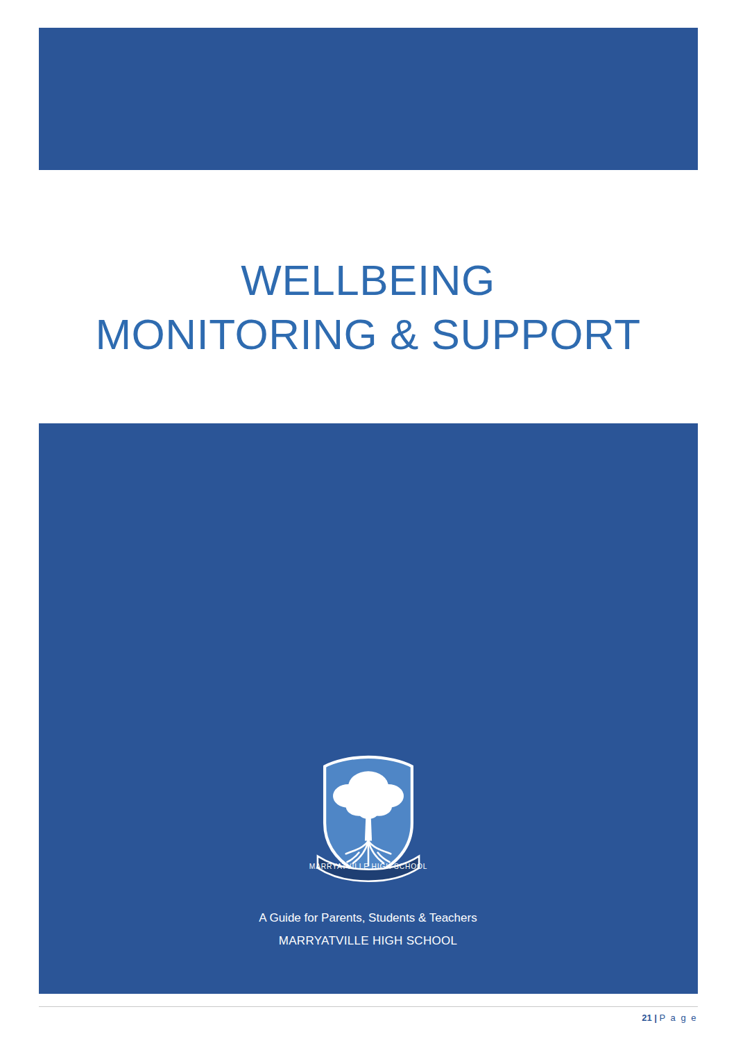WELLBEINGMONITORING & SUPPORT
MARRYATVILLE HIGH SCHOOL
A Guide for Parents, Students & Teachers
MARRYATVILLE HIGH SCHOOL
21 | P a g e